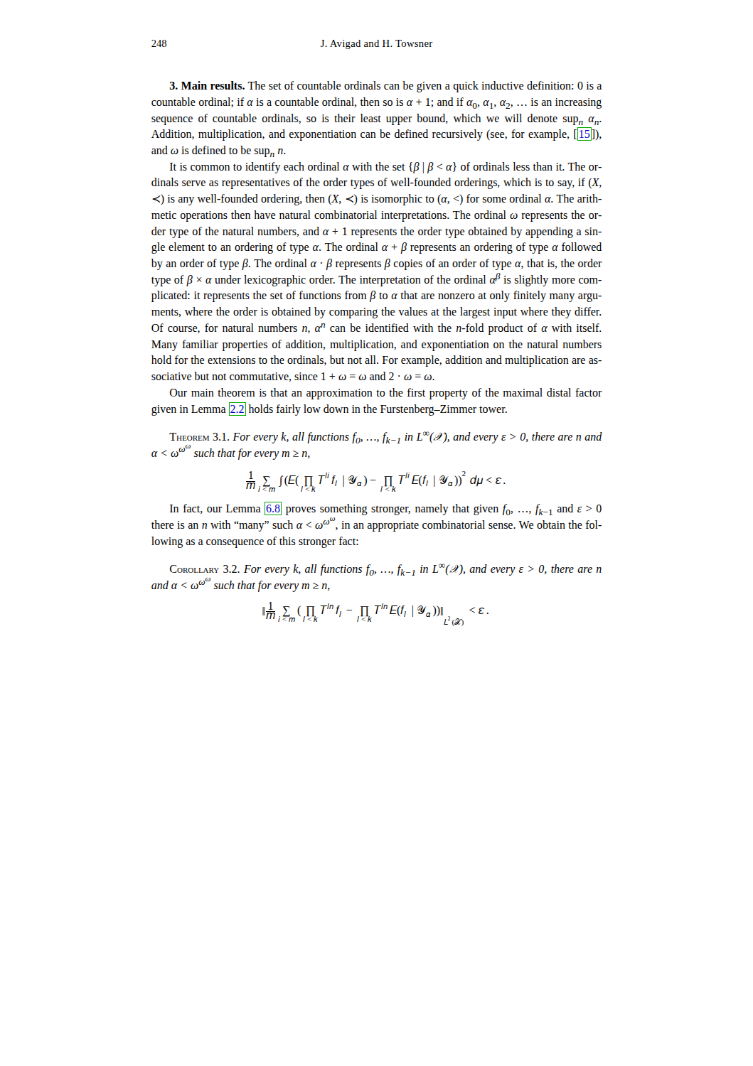248
J. Avigad and H. Towsner
3. Main results. The set of countable ordinals can be given a quick inductive definition: 0 is a countable ordinal; if α is a countable ordinal, then so is α + 1; and if α0, α1, α2, … is an increasing sequence of countable ordinals, so is their least upper bound, which we will denote supn αn. Addition, multiplication, and exponentiation can be defined recursively (see, for example, [15]), and ω is defined to be supn n.
It is common to identify each ordinal α with the set {β | β < α} of ordinals less than it. The ordinals serve as representatives of the order types of well-founded orderings, which is to say, if (X, ≺) is any well-founded ordering, then (X, ≺) is isomorphic to (α, <) for some ordinal α. The arithmetic operations then have natural combinatorial interpretations. The ordinal ω represents the order type of the natural numbers, and α + 1 represents the order type obtained by appending a single element to an ordering of type α. The ordinal α + β represents an ordering of type α followed by an order of type β. The ordinal α · β represents β copies of an order of type α, that is, the order type of β × α under lexicographic order. The interpretation of the ordinal αβ is slightly more complicated: it represents the set of functions from β to α that are nonzero at only finitely many arguments, where the order is obtained by comparing the values at the largest input where they differ. Of course, for natural numbers n, αn can be identified with the n-fold product of α with itself. Many familiar properties of addition, multiplication, and exponentiation on the natural numbers hold for the extensions to the ordinals, but not all. For example, addition and multiplication are associative but not commutative, since 1 + ω = ω and 2 · ω = ω.
Our main theorem is that an approximation to the first property of the maximal distal factor given in Lemma 2.2 holds fairly low down in the Furstenberg–Zimmer tower.
Theorem 3.1. For every k, all functions f0, …, fk−1 in L∞(𝒳), and every ε > 0, there are n and α < ωωω such that for every m ≥ n,
1m ∑i<m ∫ ( E ( ∏l<k Tli fl | 𝒴α ) − ∏l<k Tli E ( fl | 𝒴α ) ) 2 dμ < ε .
In fact, our Lemma 6.8 proves something stronger, namely that given f0, …, fk−1 and ε > 0 there is an n with “many” such α < ωωω, in an appropriate combinatorial sense. We obtain the following as a consequence of this stronger fact:
Corollary 3.2. For every k, all functions f0, …, fk−1 in L∞(𝒳), and every ε > 0, there are n and α < ωωω such that for every m ≥ n,
‖ 1m ∑i<m ( ∏l<k Tln fl − ∏l<k Tln E ( fl | 𝒴α ) ) ‖ L2(𝒳) < ε .